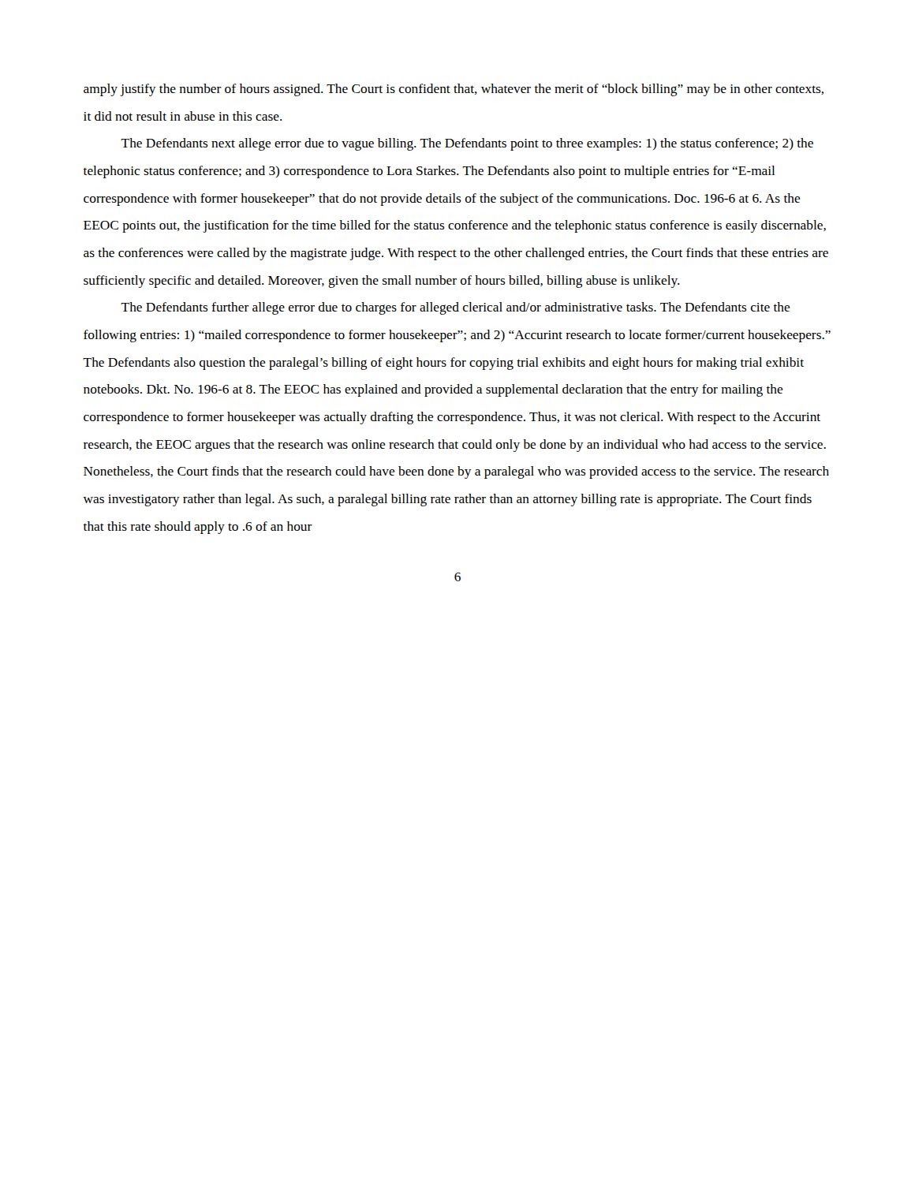amply justify the number of hours assigned. The Court is confident that, whatever the merit of “block billing” may be in other contexts, it did not result in abuse in this case.
The Defendants next allege error due to vague billing. The Defendants point to three examples: 1) the status conference; 2) the telephonic status conference; and 3) correspondence to Lora Starkes. The Defendants also point to multiple entries for “E-mail correspondence with former housekeeper” that do not provide details of the subject of the communications. Doc. 196-6 at 6. As the EEOC points out, the justification for the time billed for the status conference and the telephonic status conference is easily discernable, as the conferences were called by the magistrate judge. With respect to the other challenged entries, the Court finds that these entries are sufficiently specific and detailed. Moreover, given the small number of hours billed, billing abuse is unlikely.
The Defendants further allege error due to charges for alleged clerical and/or administrative tasks. The Defendants cite the following entries: 1) “mailed correspondence to former housekeeper”; and 2) “Accurint research to locate former/current housekeepers.” The Defendants also question the paralegal’s billing of eight hours for copying trial exhibits and eight hours for making trial exhibit notebooks. Dkt. No. 196-6 at 8. The EEOC has explained and provided a supplemental declaration that the entry for mailing the correspondence to former housekeeper was actually drafting the correspondence. Thus, it was not clerical. With respect to the Accurint research, the EEOC argues that the research was online research that could only be done by an individual who had access to the service. Nonetheless, the Court finds that the research could have been done by a paralegal who was provided access to the service. The research was investigatory rather than legal. As such, a paralegal billing rate rather than an attorney billing rate is appropriate. The Court finds that this rate should apply to .6 of an hour
6